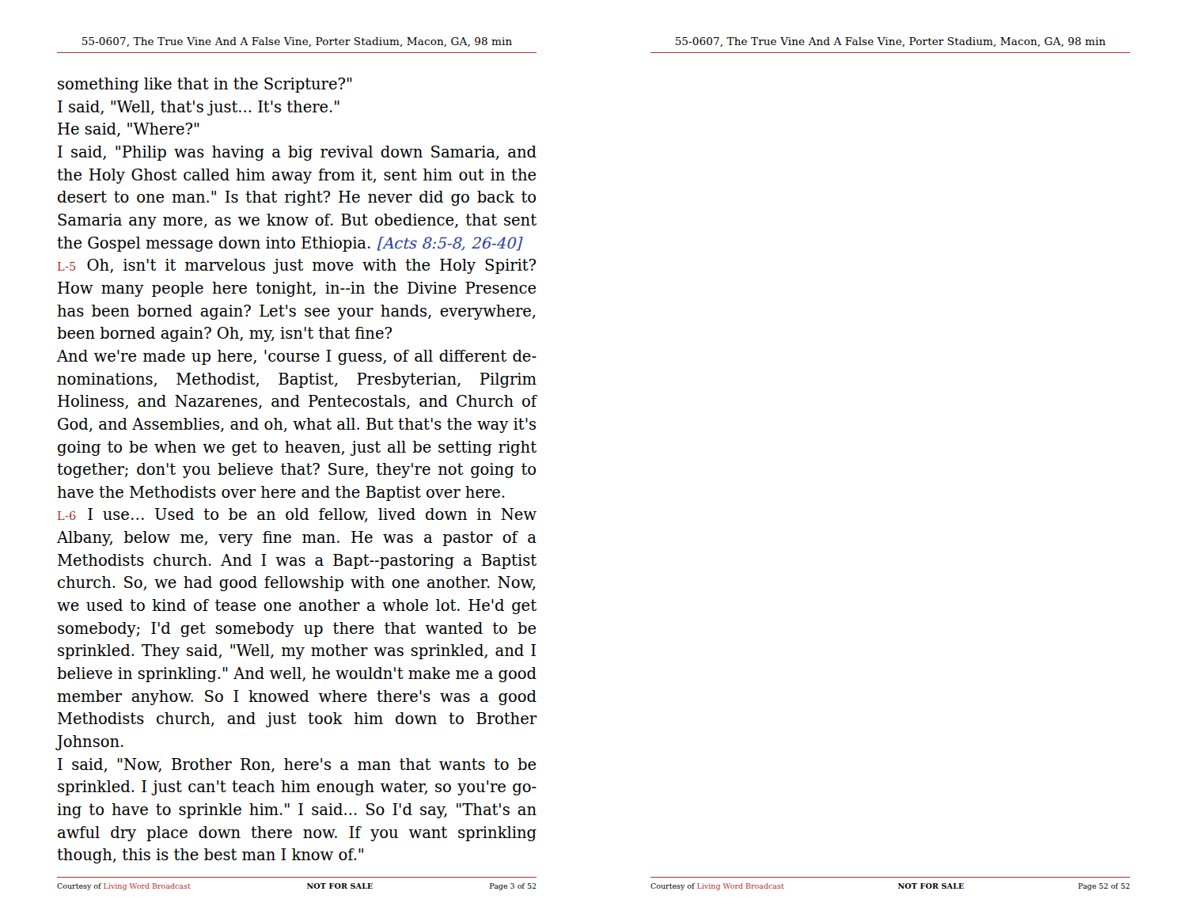55-0607, The True Vine And A False Vine, Porter Stadium, Macon, GA, 98 min
something like that in the Scripture?"
I said, "Well, that's just... It's there."
He said, "Where?"
I said, "Philip was having a big revival down Samaria, and the Holy Ghost called him away from it, sent him out in the desert to one man." Is that right? He never did go back to Samaria any more, as we know of. But obedience, that sent the Gospel message down into Ethiopia. [Acts 8:5-8, 26-40]
L-5 Oh, isn't it marvelous just move with the Holy Spirit? How many people here tonight, in--in the Divine Presence has been borned again? Let's see your hands, everywhere, been borned again? Oh, my, isn't that fine?
And we're made up here, 'course I guess, of all different denominations, Methodist, Baptist, Presbyterian, Pilgrim Holiness, and Nazarenes, and Pentecostals, and Church of God, and Assemblies, and oh, what all. But that's the way it's going to be when we get to heaven, just all be setting right together; don't you believe that? Sure, they're not going to have the Methodists over here and the Baptist over here.
L-6 I use… Used to be an old fellow, lived down in New Albany, below me, very fine man. He was a pastor of a Methodists church. And I was a Bapt--pastoring a Baptist church. So, we had good fellowship with one another. Now, we used to kind of tease one another a whole lot. He'd get somebody; I'd get somebody up there that wanted to be sprinkled. They said, "Well, my mother was sprinkled, and I believe in sprinkling." And well, he wouldn't make me a good member anyhow. So I knowed where there's was a good Methodists church, and just took him down to Brother Johnson.
I said, "Now, Brother Ron, here's a man that wants to be sprinkled. I just can't teach him enough water, so you're going to have to sprinkle him." I said... So I'd say, "That's an awful dry place down there now. If you want sprinkling though, this is the best man I know of."
Courtesy of Living Word Broadcast
NOT FOR SALE
Page 3 of 52
55-0607, The True Vine And A False Vine, Porter Stadium, Macon, GA, 98 min
Courtesy of Living Word Broadcast
NOT FOR SALE
Page 52 of 52